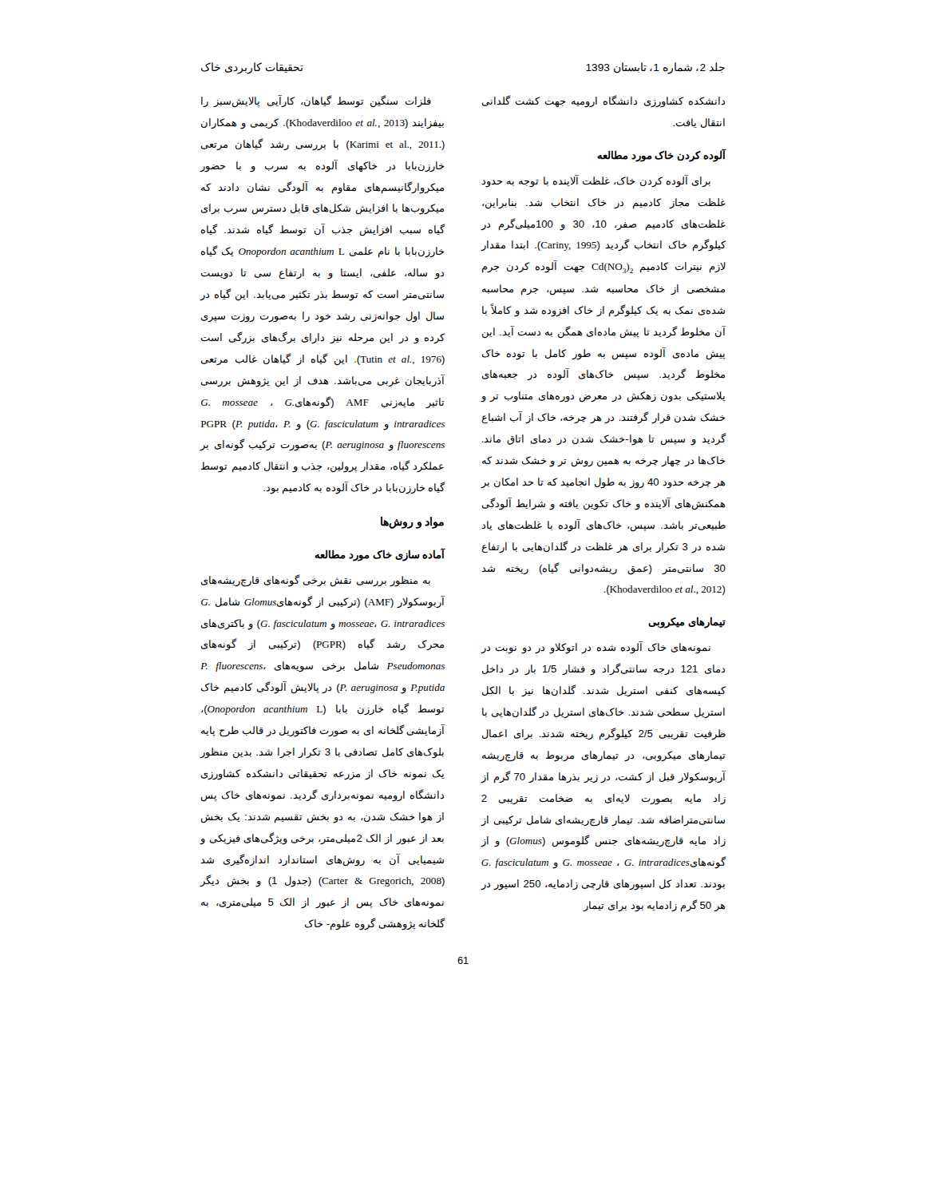جلد 2، شماره 1، تابستان 1393
تحقیقات کاربردی خاک
فلزات سنگین توسط گیاهان، کارآیی پالایش‌سبز را بیفزایند (Khodaverdiloo et al., 2013). کریمی و همکاران (Karimi et al., 2011.) با بررسی رشد گیاهان مرتعی خارزن‌بابا در خاکهای آلوده به سرب و با حضور میکروارگانیسم‌های مقاوم به آلودگی نشان دادند که میکروب‌ها با افزایش شکل‌های قابل دسترس سرب برای گیاه سبب افزایش جذب آن توسط گیاه شدند. گیاه خارزن‌بابا با نام علمی Onopordon acanthium L یک گیاه دو ساله، علفی، ایستا و به ارتفاع سی تا دویست سانتی‌متر است که توسط بذر تکثیر می‌یابد. این گیاه در سال اول جوانه‌زنی رشد خود را به‌صورت روزت سپری کرده و در این مرحله نیز دارای برگ‌های بزرگی است (Tutin et al., 1976). این گیاه از گیاهان غالب مرتعی آذربایجان غربی می‌باشد. هدف از این پژوهش بررسی تاثیر مایه‌زنی AMF (گونه‌هایG. mosseae ، G. intraradices و G. fasciculatum) و PGPR (P. putida، P. fluorescens و P. aeruginosa) به‌صورت ترکیب گونه‌ای بر عملکرد گیاه، مقدار پرولین، جذب و انتقال کادمیم توسط گیاه خارزن‌بابا در خاک آلوده به کادمیم بود.
مواد و روش‌ها
آماده سازی خاک مورد مطالعه
به منظور بررسی نقش برخی گونه‌های قارچ‌ریشه‌های آربوسکولار (AMF) (ترکیبی از گونه‌هایGlomus شامل G. mosseae، G. intraradices و G. fasciculatum) و باکتری‌های محرک رشد گیاه (PGPR) (ترکیبی از گونه‌های Pseudomonas شامل برخی سویه‌های P. fluorescens، P.putida و P. aeruginosa) در پالایش آلودگی کادمیم خاک توسط گیاه خارزن بابا (Onopordon acanthium L)، آزمایشی گلخانه ای به صورت فاکتوریل در قالب طرح پایه بلوک‌های کامل تصادفی با 3 تکرار اجرا شد. بدین منظور یک نمونه خاک از مزرعه تحقیقاتی دانشکده کشاورزی دانشگاه ارومیه نمونه‌برداری گردید. نمونه‌های خاک پس از هوا خشک شدن، به دو بخش تقسیم شدند: یک بخش بعد از عبور از الک 2میلی‌متر، برخی ویژگی‌های فیزیکی و شیمیایی آن به روش‌های استاندارد اندازه‌گیری شد (Carter & Gregorich, 2008) (جدول 1) و بخش دیگر نمونه‌های خاک پس از عبور از الک 5 میلی‌متری، به گلخانه پژوهشی گروه علوم- خاک
دانشکده کشاورزی دانشگاه ارومیه جهت کشت گلدانی انتقال یافت.
آلوده کردن خاک مورد مطالعه
برای آلوده کردن خاک، غلظت آلاینده با توجه به حدود غلظت مجاز کادمیم در خاک انتخاب شد. بنابراین، غلظت‌های کادمیم صفر، 10، 30 و 100میلی‌گرم در کیلوگرم خاک انتخاب گردید (Cariny, 1995). ابتدا مقدار لازم نیترات کادمیم Cd(NO3)2 جهت آلوده کردن جرم مشخصی از خاک محاسبه شد. سپس، جرم محاسبه شده‌ی نمک به یک کیلوگرم از خاک افزوده شد و کاملاً با آن مخلوط گردید تا پیش ماده‌ای همگن به دست آید. این پیش ماده‌ی آلوده سپس به طور کامل با توده خاک مخلوط گردید. سپس خاک‌های آلوده در جعبه‌های پلاستیکی بدون زهکش در معرض دوره‌های متناوب تر و خشک شدن قرار گرفتند. در هر چرخه، خاک از آب اشباع گردید و سپس تا هوا-خشک شدن در دمای اتاق ماند. خاک‌ها در چهار چرخه به همین روش تر و خشک شدند که هر چرخه حدود 40 روز به طول انجامید که تا حد امکان بر همکنش‌های آلاینده و خاک تکوین یافته و شرایط آلودگی طبیعی‌تر باشد. سپس، خاک‌های آلوده با غلظت‌های یاد شده در 3 تکرار برای هر غلظت در گلدان‌هایی با ارتفاع 30 سانتی‌متر (عمق ریشه‌دوانی گیاه) ریخته شد (Khodaverdiloo et al., 2012).
تیمارهای میکروبی
نمونه‌های خاک آلوده شده در اتوکلاو در دو نوبت در دمای 121 درجه سانتی‌گراد و فشار 1/5 بار در داخل کیسه‌های کنفی استریل شدند. گلدان‌ها نیز با الکل استریل سطحی شدند. خاک‌های استریل در گلدان‌هایی با ظرفیت تقریبی 2/5 کیلوگرم ریخته شدند. برای اعمال تیمارهای میکروبی، در تیمارهای مربوط به قارچ‌ریشه آربوسکولار قبل از کشت، در زیر بذرها مقدار 70 گرم از زاد مایه بصورت لایه‌ای به ضخامت تقریبی 2 سانتی‌متراضافه شد. تیمار قارچ‌ریشه‌ای شامل ترکیبی از زاد مایه قارچ‌ریشه‌های جنس گلوموس (Glomus) و از گونه‌هایG. mosseae ، G. intraradices و G. fasciculatum بودند. تعداد کل اسپورهای قارچی زادمایه، 250 اسپور در هر 50 گرم زادمایه بود برای تیمار
61